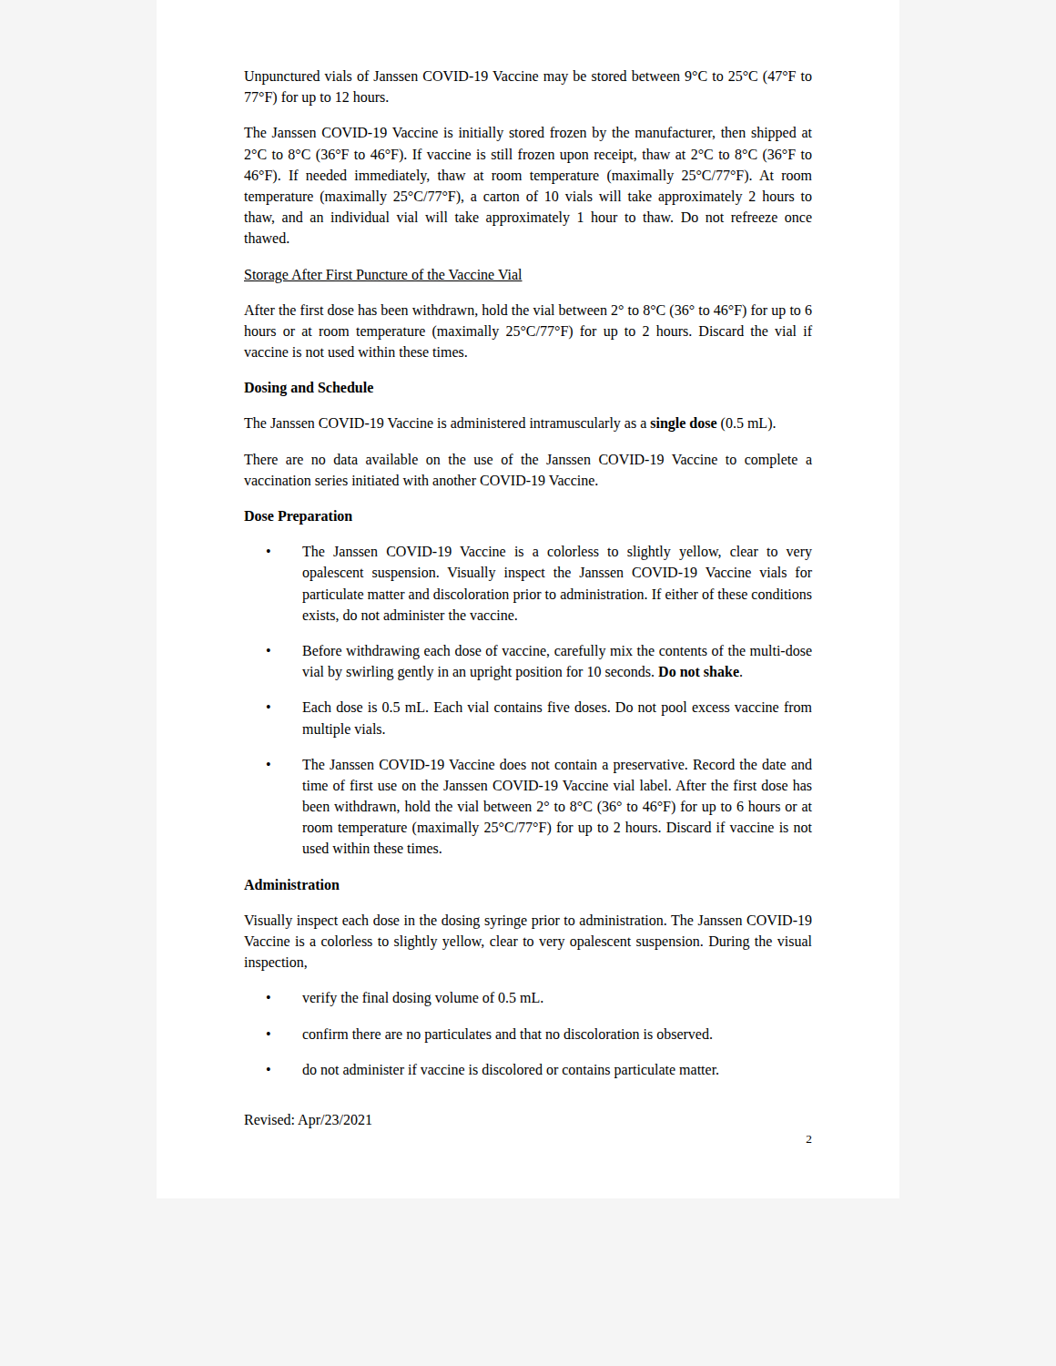Unpunctured vials of Janssen COVID-19 Vaccine may be stored between 9°C to 25°C (47°F to 77°F) for up to 12 hours.
The Janssen COVID-19 Vaccine is initially stored frozen by the manufacturer, then shipped at 2°C to 8°C (36°F to 46°F). If vaccine is still frozen upon receipt, thaw at 2°C to 8°C (36°F to 46°F). If needed immediately, thaw at room temperature (maximally 25°C/77°F). At room temperature (maximally 25°C/77°F), a carton of 10 vials will take approximately 2 hours to thaw, and an individual vial will take approximately 1 hour to thaw. Do not refreeze once thawed.
Storage After First Puncture of the Vaccine Vial
After the first dose has been withdrawn, hold the vial between 2° to 8°C (36° to 46°F) for up to 6 hours or at room temperature (maximally 25°C/77°F) for up to 2 hours. Discard the vial if vaccine is not used within these times.
Dosing and Schedule
The Janssen COVID-19 Vaccine is administered intramuscularly as a single dose (0.5 mL).
There are no data available on the use of the Janssen COVID-19 Vaccine to complete a vaccination series initiated with another COVID-19 Vaccine.
Dose Preparation
The Janssen COVID-19 Vaccine is a colorless to slightly yellow, clear to very opalescent suspension. Visually inspect the Janssen COVID-19 Vaccine vials for particulate matter and discoloration prior to administration. If either of these conditions exists, do not administer the vaccine.
Before withdrawing each dose of vaccine, carefully mix the contents of the multi-dose vial by swirling gently in an upright position for 10 seconds. Do not shake.
Each dose is 0.5 mL. Each vial contains five doses. Do not pool excess vaccine from multiple vials.
The Janssen COVID-19 Vaccine does not contain a preservative. Record the date and time of first use on the Janssen COVID-19 Vaccine vial label. After the first dose has been withdrawn, hold the vial between 2° to 8°C (36° to 46°F) for up to 6 hours or at room temperature (maximally 25°C/77°F) for up to 2 hours. Discard if vaccine is not used within these times.
Administration
Visually inspect each dose in the dosing syringe prior to administration. The Janssen COVID-19 Vaccine is a colorless to slightly yellow, clear to very opalescent suspension. During the visual inspection,
verify the final dosing volume of 0.5 mL.
confirm there are no particulates and that no discoloration is observed.
do not administer if vaccine is discolored or contains particulate matter.
Revised: Apr/23/2021
2